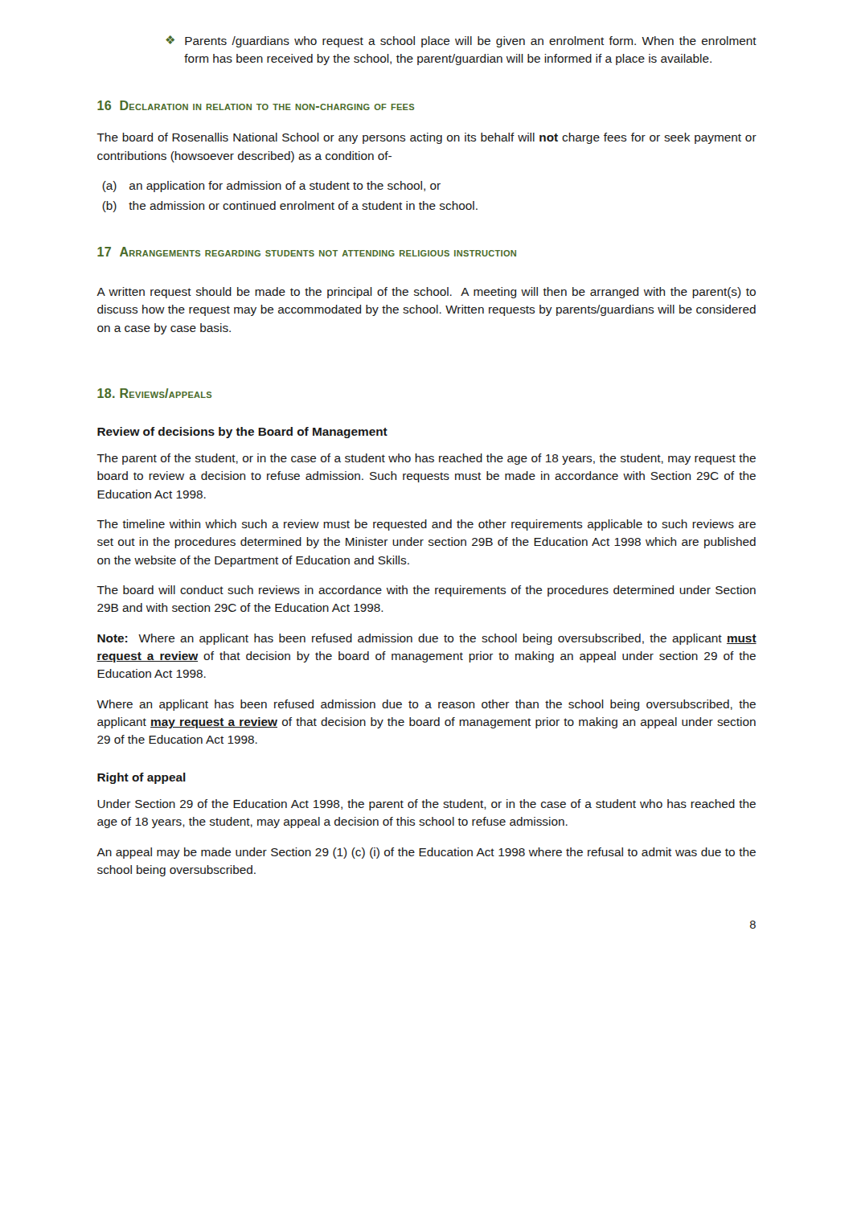Parents /guardians who request a school place will be given an enrolment form. When the enrolment form has been received by the school, the parent/guardian will be informed if a place is available.
16 Declaration in relation to the non-charging of fees
The board of Rosenallis National School or any persons acting on its behalf will not charge fees for or seek payment or contributions (howsoever described) as a condition of-
an application for admission of a student to the school, or
the admission or continued enrolment of a student in the school.
17 Arrangements regarding students not attending religious instruction
A written request should be made to the principal of the school. A meeting will then be arranged with the parent(s) to discuss how the request may be accommodated by the school. Written requests by parents/guardians will be considered on a case by case basis.
18. Reviews/appeals
Review of decisions by the Board of Management
The parent of the student, or in the case of a student who has reached the age of 18 years, the student, may request the board to review a decision to refuse admission. Such requests must be made in accordance with Section 29C of the Education Act 1998.
The timeline within which such a review must be requested and the other requirements applicable to such reviews are set out in the procedures determined by the Minister under section 29B of the Education Act 1998 which are published on the website of the Department of Education and Skills.
The board will conduct such reviews in accordance with the requirements of the procedures determined under Section 29B and with section 29C of the Education Act 1998.
Note: Where an applicant has been refused admission due to the school being oversubscribed, the applicant must request a review of that decision by the board of management prior to making an appeal under section 29 of the Education Act 1998.
Where an applicant has been refused admission due to a reason other than the school being oversubscribed, the applicant may request a review of that decision by the board of management prior to making an appeal under section 29 of the Education Act 1998.
Right of appeal
Under Section 29 of the Education Act 1998, the parent of the student, or in the case of a student who has reached the age of 18 years, the student, may appeal a decision of this school to refuse admission.
An appeal may be made under Section 29 (1) (c) (i) of the Education Act 1998 where the refusal to admit was due to the school being oversubscribed.
8